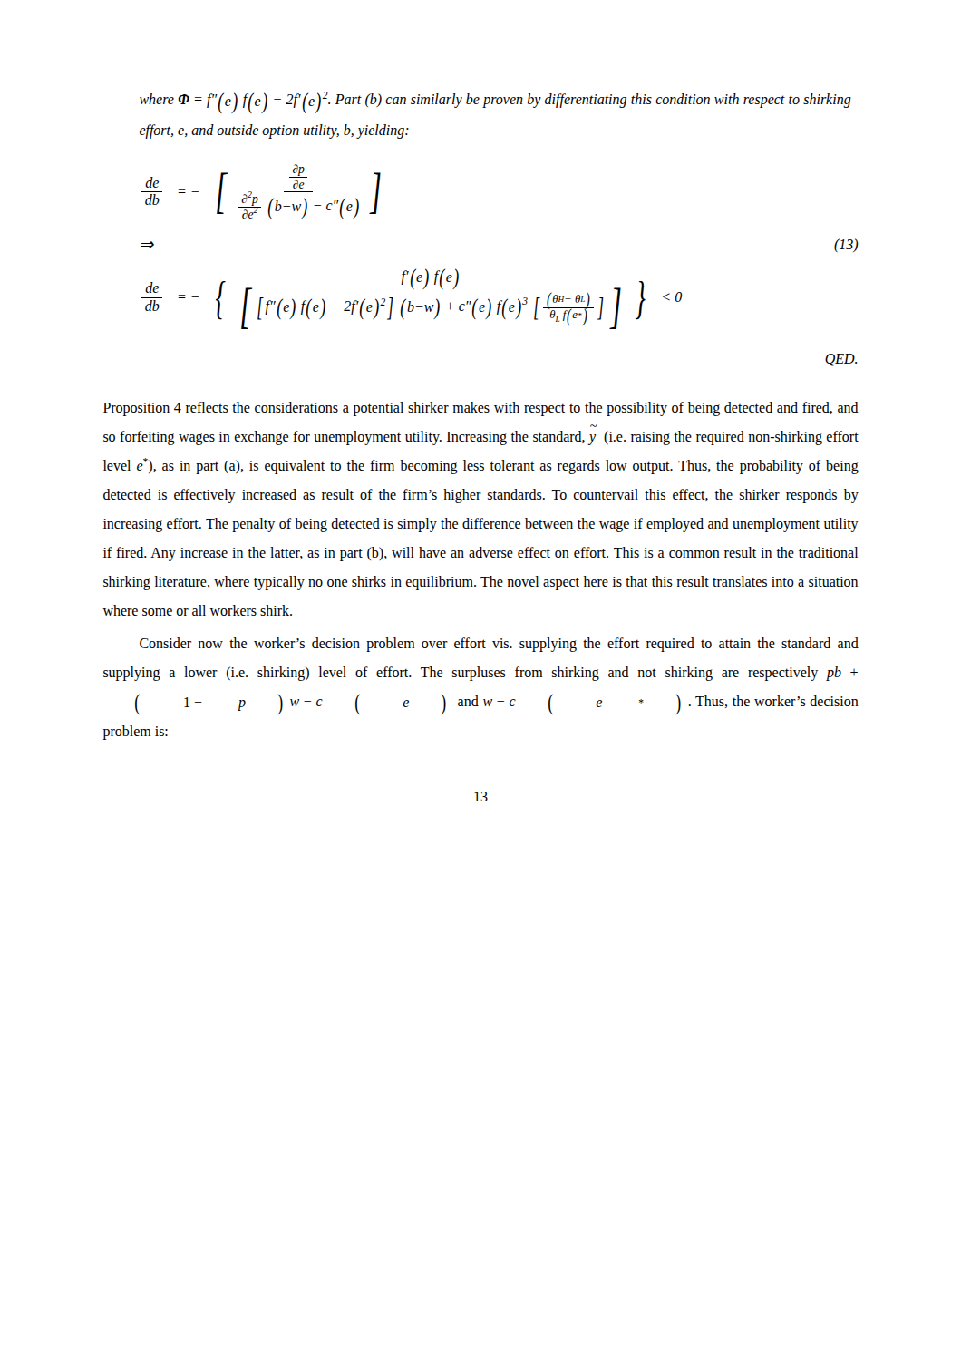where Φ = f″(e) f(e) − 2f′(e)2. Part (b) can similarly be proven by differentiating this condition with respect to shirking effort, e, and outside option utility, b, yielding:
de db = − [ ∂p ∂e ∂2p ∂e2 (b − w) − c″(e) ]
⇒ (13)
de db = − { f′(e) f(e) [ [ f″(e) f(e) − 2f′(e)2 ] (b − w) + c″(e) f(e)3 [ (θH − θL) θL f(e*) ] ] } < 0
QED.
Proposition 4 reflects the considerations a potential shirker makes with respect to the possibility of being detected and fired, and so forfeiting wages in exchange for unemployment utility. Increasing the standard, y (i.e. raising the required non-shirking effort level e*), as in part (a), is equivalent to the firm becoming less tolerant as regards low output. Thus, the probability of being detected is effectively increased as result of the firm’s higher standards. To countervail this effect, the shirker responds by increasing effort. The penalty of being detected is simply the difference between the wage if employed and unemployment utility if fired. Any increase in the latter, as in part (b), will have an adverse effect on effort. This is a common result in the traditional shirking literature, where typically no one shirks in equilibrium. The novel aspect here is that this result translates into a situation where some or all workers shirk.
Consider now the worker’s decision problem over effort vis. supplying the effort required to attain the standard and supplying a lower (i.e. shirking) level of effort. The surpluses from shirking and not shirking are respectively pb + (1 − p) w − c(e) and w − c(e*). Thus, the worker’s decision problem is:
13